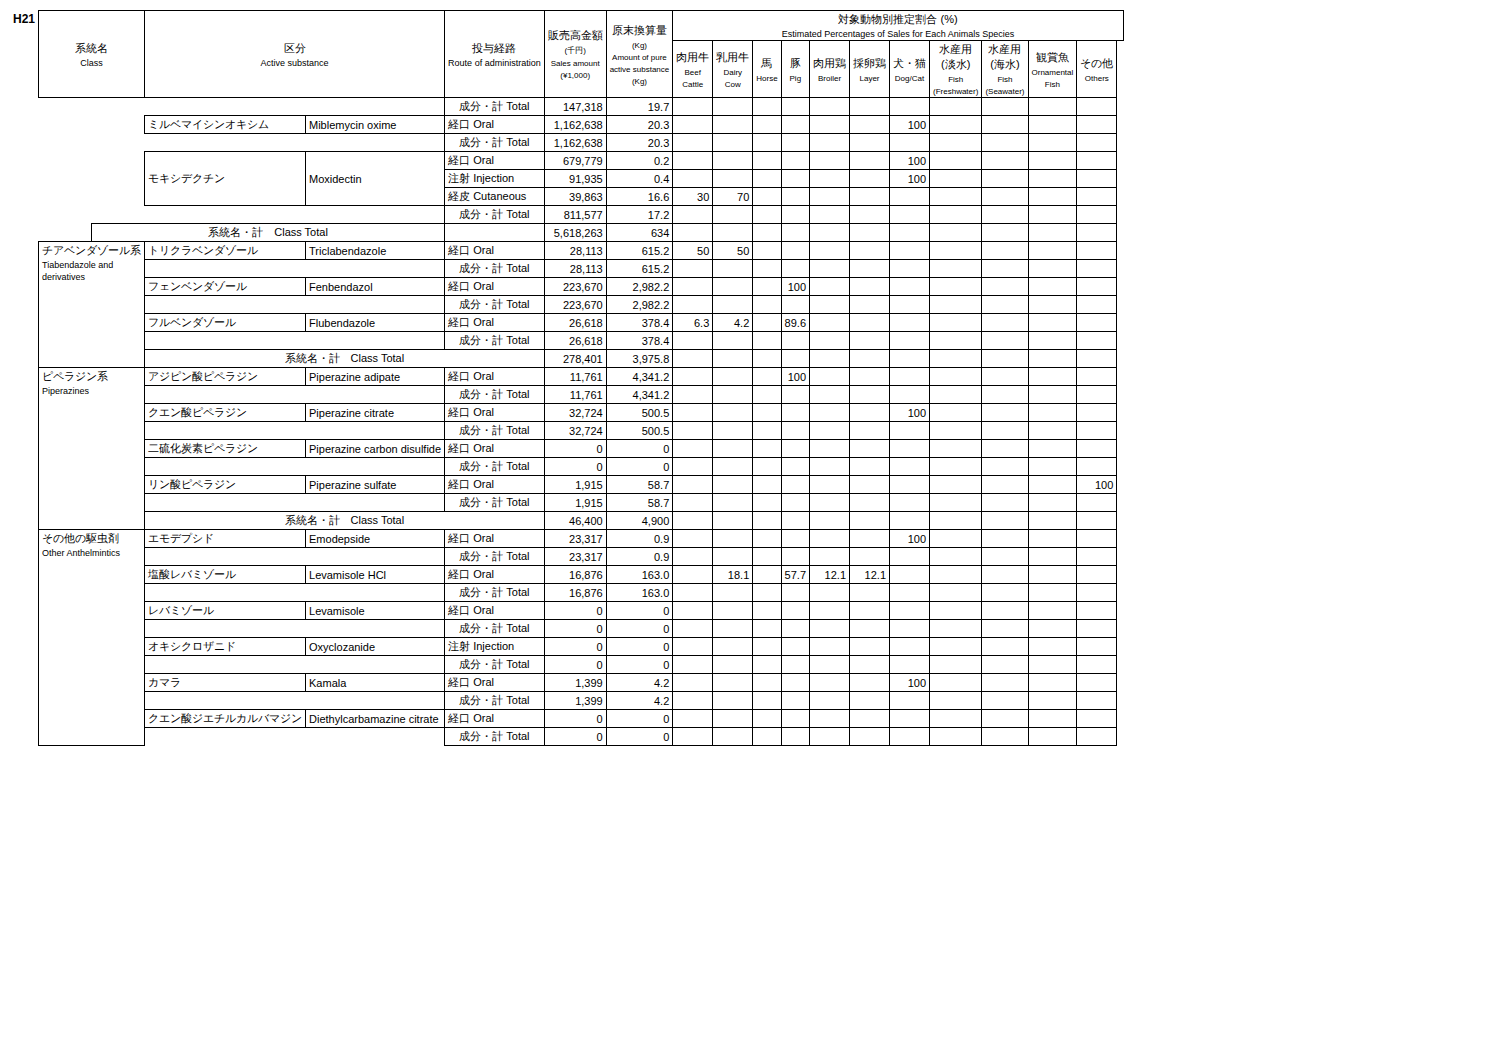| H21 | 系統名 Class | 区分 Active substance | 投与経路 Route of administration | 販売高金額 (千円) Sales amount (¥1,000) | 原末換算量 (Kg) Amount of pure active substance (Kg) | 対象動物別推定割合 (%) Estimated Percentages of Sales for Each Animals Species |
| --- | --- | --- | --- | --- | --- | --- |
| 肉用牛 Beef Cattle | 乳用牛 Dairy Cow | 馬 Horse | 豚 Pig | 肉用鶏 Broiler | 採卵鶏 Layer | 犬・猫 Dog/Cat | 水産用 (淡水) Fish (Freshwater) | 水産用 (海水) Fish (Seawater) | 観賞魚 Ornamental Fish | その他 Others | |
| | | | | | | 成分・計 Total | 147,318 | 19.7 | | | | | | | | | | | | |
| | | | | ミルベマイシンオキシム | Miblemycin oxime | 経口 Oral | 1,162,638 | 20.3 | | | | | | | 100 | | | | | |
| | | | | | | 成分・計 Total | 1,162,638 | 20.3 | | | | | | | | | | | | |
| | | | | モキシデクチン | Moxidectin | 経口 Oral | 679,779 | 0.2 | | | | | | | 100 | | | | | |
| | | | | 注射 Injection | 91,935 | 0.4 | | | | | | | 100 | | | | | |
| | | | | 経皮 Cutaneous | 39,863 | 16.6 | 30 | 70 | | | | | | | | | | |
| | | | | | | 成分・計 Total | 811,577 | 17.2 | | | | | | | | | | | | |
| | | | 系統名・計 Class Total | | 5,618,263 | 634 | | | | | | | | | | | | |
| | | チアベンダゾール系 Tiabendazole and derivatives | トリクラベンダゾール | Triclabendazole | 経口 Oral | 28,113 | 615.2 | 50 | 50 | | | | | | | | | | |
| | | | | 成分・計 Total | 28,113 | 615.2 | | | | | | | | | | | | |
| | | フェンベンダゾール | Fenbendazol | 経口 Oral | 223,670 | 2,982.2 | | | | 100 | | | | | | | | |
| | | | | 成分・計 Total | 223,670 | 2,982.2 | | | | | | | | | | | | |
| | | フルベンダゾール | Flubendazole | 経口 Oral | 26,618 | 378.4 | 6.3 | 4.2 | | 89.6 | | | | | | | | |
| | | | | 成分・計 Total | 26,618 | 378.4 | | | | | | | | | | | | |
| | | 系統名・計 Class Total | 278,401 | 3,975.8 | | | | | | | | | | | | |
| | | ピペラジン系 Piperazines | アジピン酸ピペラジン | Piperazine adipate | 経口 Oral | 11,761 | 4,341.2 | | | | 100 | | | | | | | | |
| | | | | 成分・計 Total | 11,761 | 4,341.2 | | | | | | | | | | | | |
| | | クエン酸ピペラジン | Piperazine citrate | 経口 Oral | 32,724 | 500.5 | | | | | | | 100 | | | | | |
| | | | | 成分・計 Total | 32,724 | 500.5 | | | | | | | | | | | | |
| | | 二硫化炭素ピペラジン | Piperazine carbon disulfide | 経口 Oral | 0 | 0 | | | | | | | | | | | | |
| | | | | 成分・計 Total | 0 | 0 | | | | | | | | | | | | |
| | | リン酸ピペラジン | Piperazine sulfate | 経口 Oral | 1,915 | 58.7 | | | | | | | | | | | 100 | |
| | | | | 成分・計 Total | 1,915 | 58.7 | | | | | | | | | | | | |
| | | 系統名・計 Class Total | 46,400 | 4,900 | | | | | | | | | | | | |
| | | その他の駆虫剤 Other Anthelmintics | エモデプシド | Emodepside | 経口 Oral | 23,317 | 0.9 | | | | | | | 100 | | | | | |
| | | | | 成分・計 Total | 23,317 | 0.9 | | | | | | | | | | | | |
| | | 塩酸レバミゾール | Levamisole HCl | 経口 Oral | 16,876 | 163.0 | | 18.1 | | 57.7 | 12.1 | 12.1 | | | | | | |
| | | | | 成分・計 Total | 16,876 | 163.0 | | | | | | | | | | | | |
| | | レバミゾール | Levamisole | 経口 Oral | 0 | 0 | | | | | | | | | | | | |
| | | | | 成分・計 Total | 0 | 0 | | | | | | | | | | | | |
| | | オキシクロザニド | Oxyclozanide | 注射 Injection | 0 | 0 | | | | | | | | | | | | |
| | | | | 成分・計 Total | 0 | 0 | | | | | | | | | | | | |
| | | カマラ | Kamala | 経口 Oral | 1,399 | 4.2 | | | | | | | 100 | | | | | |
| | | | | 成分・計 Total | 1,399 | 4.2 | | | | | | | | | | | | |
| | | クエン酸ジエチルカルバマジン | Diethylcarbamazine citrate | 経口 Oral | 0 | 0 | | | | | | | | | | | | |
| | | | | 成分・計 Total | 0 | 0 | | | | | | | | | | | | |